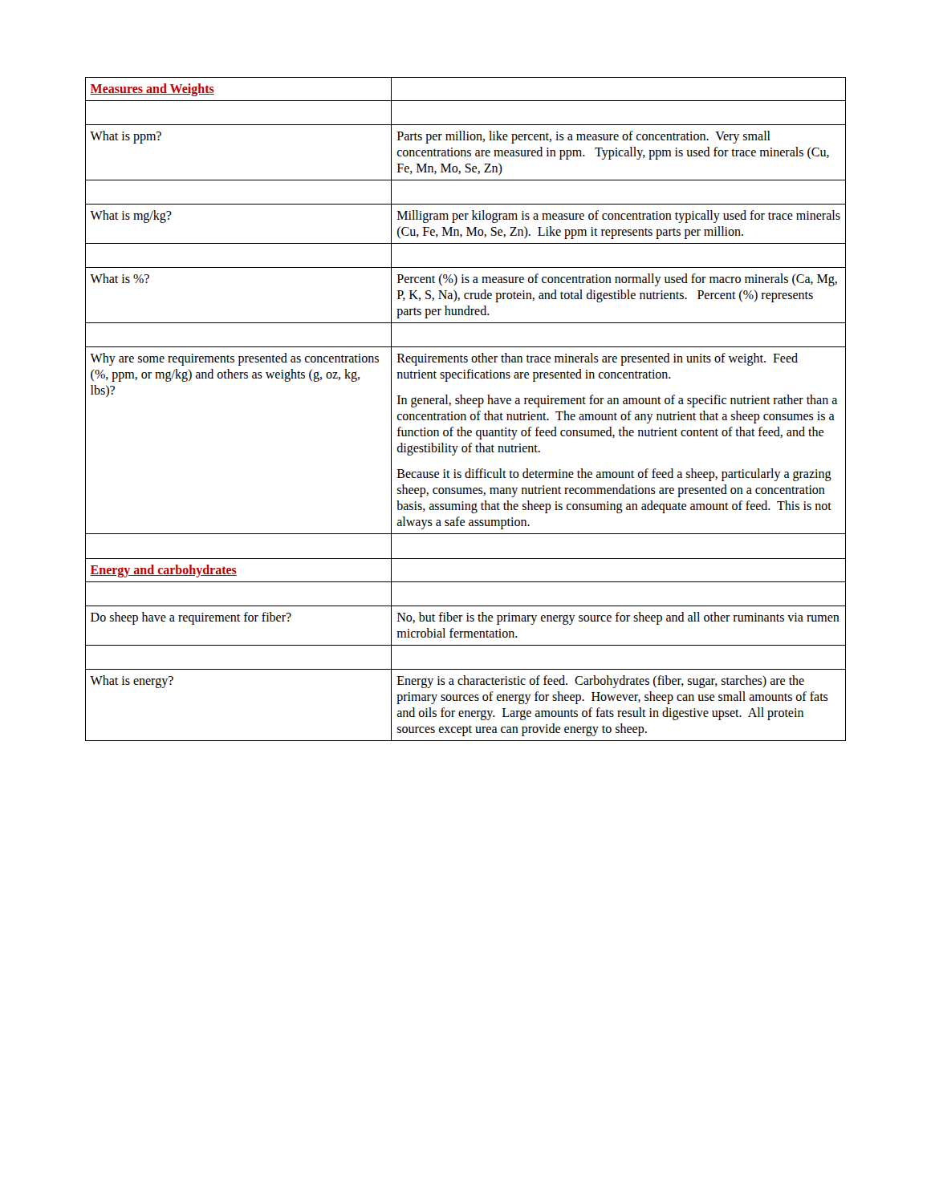| Measures and Weights | |
| What is ppm? | Parts per million, like percent, is a measure of concentration. Very small concentrations are measured in ppm. Typically, ppm is used for trace minerals (Cu, Fe, Mn, Mo, Se, Zn) |
| What is mg/kg? | Milligram per kilogram is a measure of concentration typically used for trace minerals (Cu, Fe, Mn, Mo, Se, Zn). Like ppm it represents parts per million. |
| What is %? | Percent (%) is a measure of concentration normally used for macro minerals (Ca, Mg, P, K, S, Na), crude protein, and total digestible nutrients. Percent (%) represents parts per hundred. |
| Why are some requirements presented as concentrations (%, ppm, or mg/kg) and others as weights (g, oz, kg, lbs)? | Requirements other than trace minerals are presented in units of weight. Feed nutrient specifications are presented in concentration. In general, sheep have a requirement for an amount of a specific nutrient rather than a concentration of that nutrient. The amount of any nutrient that a sheep consumes is a function of the quantity of feed consumed, the nutrient content of that feed, and the digestibility of that nutrient. Because it is difficult to determine the amount of feed a sheep, particularly a grazing sheep, consumes, many nutrient recommendations are presented on a concentration basis, assuming that the sheep is consuming an adequate amount of feed. This is not always a safe assumption. |
| Energy and carbohydrates | |
| Do sheep have a requirement for fiber? | No, but fiber is the primary energy source for sheep and all other ruminants via rumen microbial fermentation. |
| What is energy? | Energy is a characteristic of feed. Carbohydrates (fiber, sugar, starches) are the primary sources of energy for sheep. However, sheep can use small amounts of fats and oils for energy. Large amounts of fats result in digestive upset. All protein sources except urea can provide energy to sheep. |